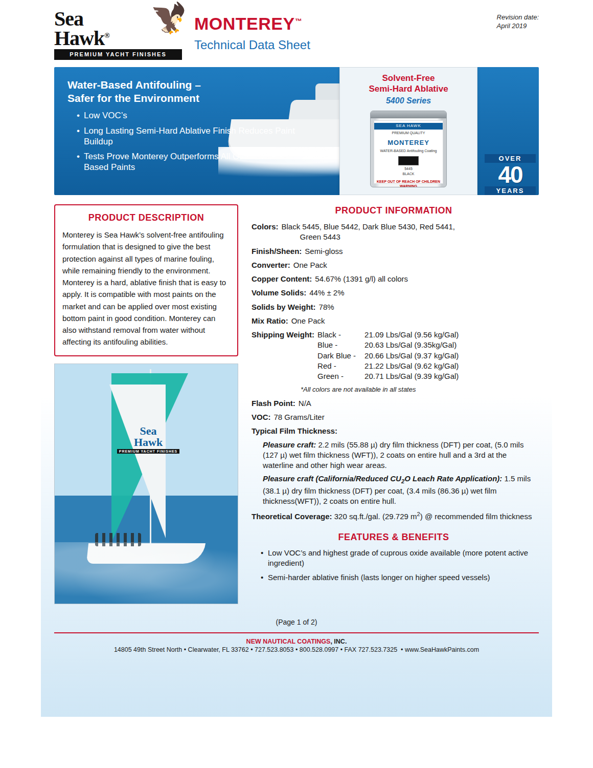🦅
Sea
Hawk®
PREMIUM YACHT FINISHES
MONTEREY™
Technical Data Sheet
Revision date:
April 2019
Water-Based Antifouling –
Safer for the Environment
Low VOC’s
Long Lasting Semi-Hard Ablative Finish Reduces Paint Buildup
Tests Prove Monterey Outperforms All Other Water-Based Paints
Solvent-Free
Semi-Hard Ablative
5400 Series
SEA HAWK
PREMIUM QUALITY
MONTEREY
WATER-BASED Antifouling Coating
5445
BLACK
KEEP OUT OF REACH OF CHILDREN
WARNING
OVER
40
YEARS
PRODUCT DESCRIPTION
Monterey is Sea Hawk’s solvent-free antifouling formulation that is designed to give the best protection against all types of marine fouling, while remaining friendly to the environment. Monterey is a hard, ablative finish that is easy to apply. It is compatible with most paints on the market and can be applied over most existing bottom paint in good condition. Monterey can also withstand removal from water without affecting its antifouling abilities.
Sea
HawkPREMIUM YACHT FINISHES
PRODUCT INFORMATION
Colors:
Black 5445, Blue 5442, Dark Blue 5430, Red 5441,
Green 5443
Finish/Sheen:
Semi-gloss
Converter:
One Pack
Copper Content:
54.67% (1391 g/l) all colors
Volume Solids:
44% ± 2%
Solids by Weight:
78%
Mix Ratio:
One Pack
Shipping Weight:
Black -21.09 Lbs/Gal (9.56 kg/Gal)
Blue -20.63 Lbs/Gal (9.35kg/Gal)
Dark Blue -20.66 Lbs/Gal (9.37 kg/Gal)
Red -21.22 Lbs/Gal (9.62 kg/Gal)
Green -20.71 Lbs/Gal (9.39 kg/Gal)
*All colors are not available in all states
Flash Point:
N/A
VOC:
78 Grams/Liter
Typical Film Thickness:
Pleasure craft: 2.2 mils (55.88 µ) dry film thickness (DFT) per coat, (5.0 mils (127 µ) wet film thickness (WFT)), 2 coats on entire hull and a 3rd at the waterline and other high wear areas.
Pleasure craft (California/Reduced CU2O Leach Rate Application): 1.5 mils (38.1 µ) dry film thickness (DFT) per coat, (3.4 mils (86.36 µ) wet film thickness(WFT)), 2 coats on entire hull.
Theoretical Coverage: 320 sq.ft./gal. (29.729 m2) @ recommended film thickness
FEATURES & BENEFITS
Low VOC’s and highest grade of cuprous oxide available (more potent active ingredient)
Semi-harder ablative finish (lasts longer on higher speed vessels)
(Page 1 of 2)
NEW NAUTICAL COATINGS, INC.
14805 49th Street North • Clearwater, FL 33762 • 727.523.8053 • 800.528.0997 • FAX 727.523.7325 • www.SeaHawkPaints.com